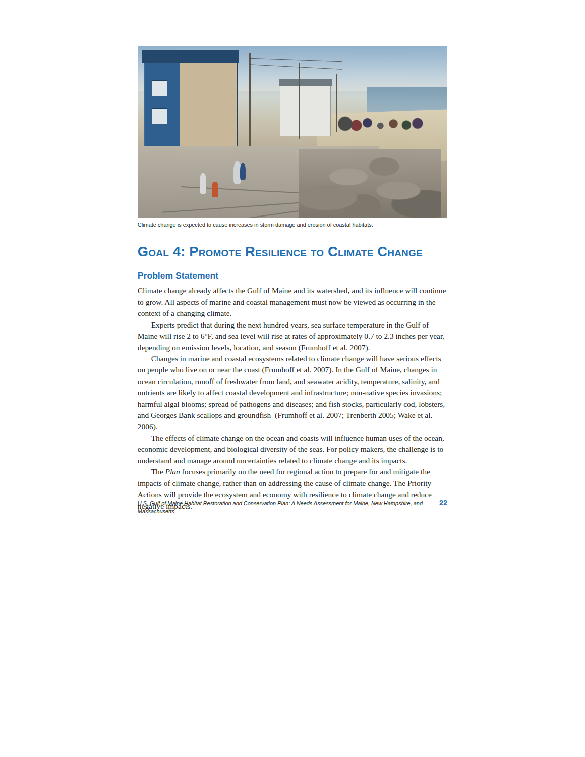Mike Timberlake
Climate change is expected to cause increases in storm damage and erosion of coastal habitats.
Goal 4: Promote Resilience to Climate Change
Problem Statement
Climate change already affects the Gulf of Maine and its watershed, and its influence will continue to grow. All aspects of marine and coastal management must now be viewed as occurring in the context of a changing climate.
Experts predict that during the next hundred years, sea surface temperature in the Gulf of Maine will rise 2 to 6°F, and sea level will rise at rates of approximately 0.7 to 2.3 inches per year, depending on emission levels, location, and season (Frumhoff et al. 2007).
Changes in marine and coastal ecosystems related to climate change will have serious effects on people who live on or near the coast (Frumhoff et al. 2007). In the Gulf of Maine, changes in ocean circulation, runoff of freshwater from land, and seawater acidity, temperature, salinity, and nutrients are likely to affect coastal development and infrastructure; non-native species invasions; harmful algal blooms; spread of pathogens and diseases; and fish stocks, particularly cod, lobsters, and Georges Bank scallops and groundfish (Frumhoff et al. 2007; Trenberth 2005; Wake et al. 2006).
The effects of climate change on the ocean and coasts will influence human uses of the ocean, economic development, and biological diversity of the seas. For policy makers, the challenge is to understand and manage around uncertainties related to climate change and its impacts.
The Plan focuses primarily on the need for regional action to prepare for and mitigate the impacts of climate change, rather than on addressing the cause of climate change. The Priority Actions will provide the ecosystem and economy with resilience to climate change and reduce negative impacts.
U.S. Gulf of Maine Habitat Restoration and Conservation Plan: A Needs Assessment for Maine, New Hampshire, and Massachusetts
22